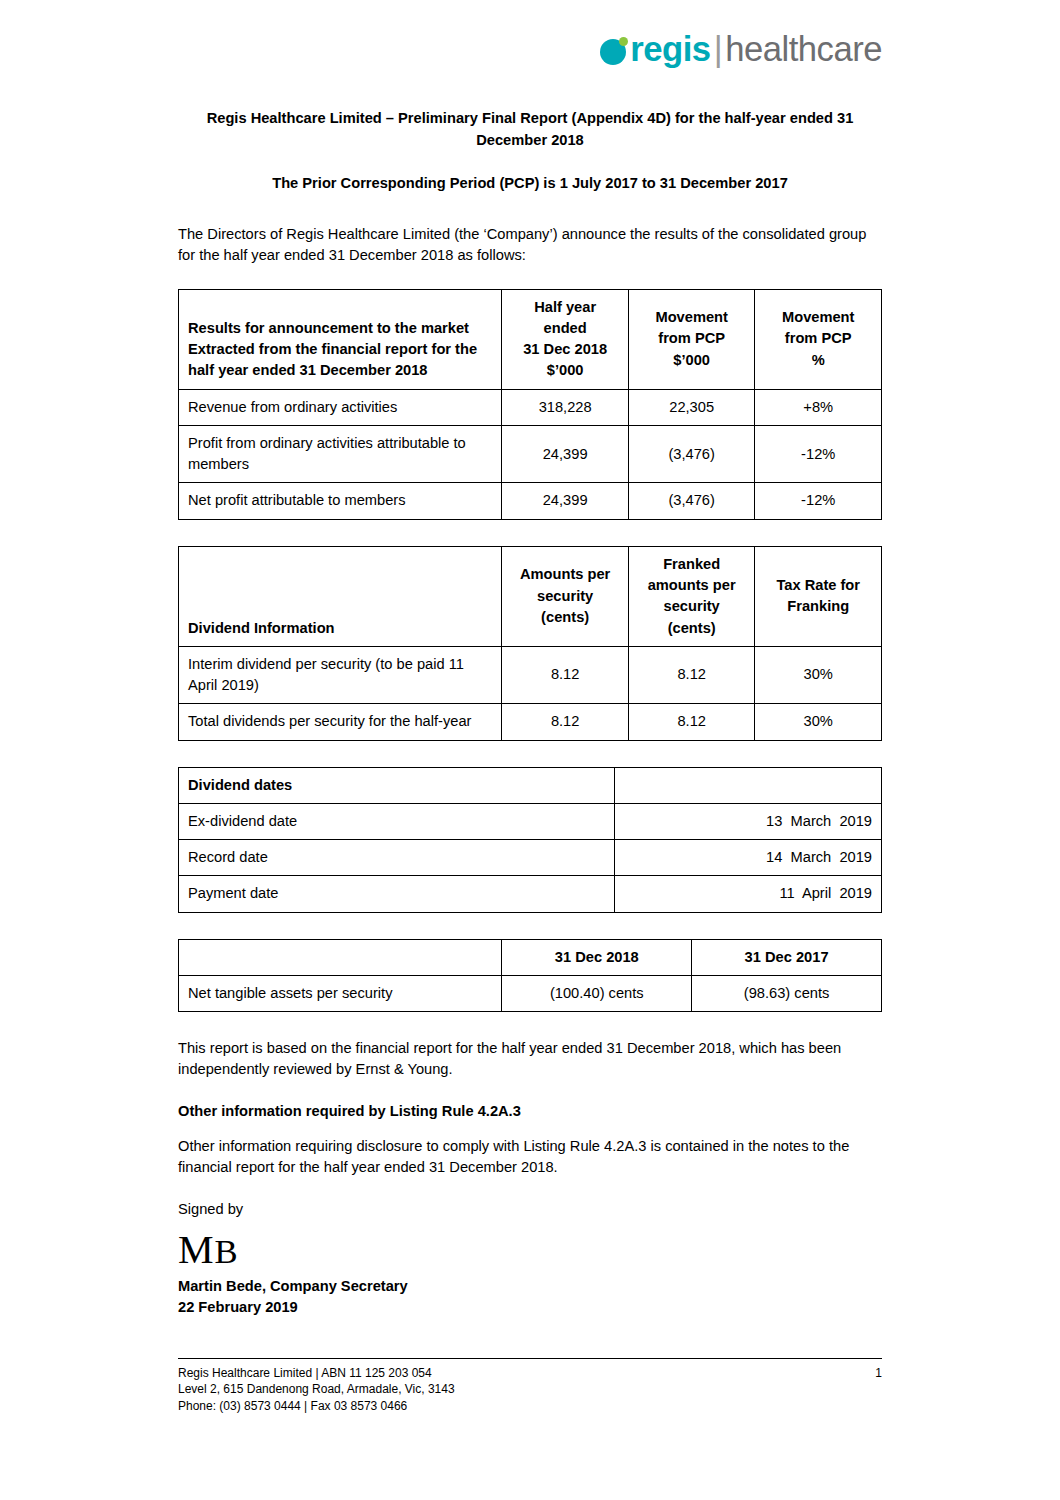regis|healthcare
Regis Healthcare Limited – Preliminary Final Report (Appendix 4D) for the half-year ended 31 December 2018
The Prior Corresponding Period (PCP) is 1 July 2017 to 31 December 2017
The Directors of Regis Healthcare Limited (the ‘Company’) announce the results of the consolidated group for the half year ended 31 December 2018 as follows:
| Results for announcement to the market Extracted from the financial report for the half year ended 31 December 2018 | Half year ended 31 Dec 2018 $’000 | Movement from PCP $’000 | Movement from PCP % |
| --- | --- | --- | --- |
| Revenue from ordinary activities | 318,228 | 22,305 | +8% |
| Profit from ordinary activities attributable to members | 24,399 | (3,476) | -12% |
| Net profit attributable to members | 24,399 | (3,476) | -12% |
| Dividend Information | Amounts per security (cents) | Franked amounts per security (cents) | Tax Rate for Franking |
| --- | --- | --- | --- |
| Interim dividend per security (to be paid 11 April 2019) | 8.12 | 8.12 | 30% |
| Total dividends per security for the half-year | 8.12 | 8.12 | 30% |
| Dividend dates | |
| Ex-dividend date | 13 March 2019 |
| Record date | 14 March 2019 |
| Payment date | 11 April 2019 |
| | 31 Dec 2018 | 31 Dec 2017 |
| --- | --- | --- |
| Net tangible assets per security | (100.40) cents | (98.63) cents |
This report is based on the financial report for the half year ended 31 December 2018, which has been independently reviewed by Ernst & Young.
Other information required by Listing Rule 4.2A.3
Other information requiring disclosure to comply with Listing Rule 4.2A.3 is contained in the notes to the financial report for the half year ended 31 December 2018.
Signed by
MB
Martin Bede, Company Secretary
22 February 2019
1 Regis Healthcare Limited | ABN 11 125 203 054
Level 2, 615 Dandenong Road, Armadale, Vic, 3143
Phone: (03) 8573 0444 | Fax 03 8573 0466